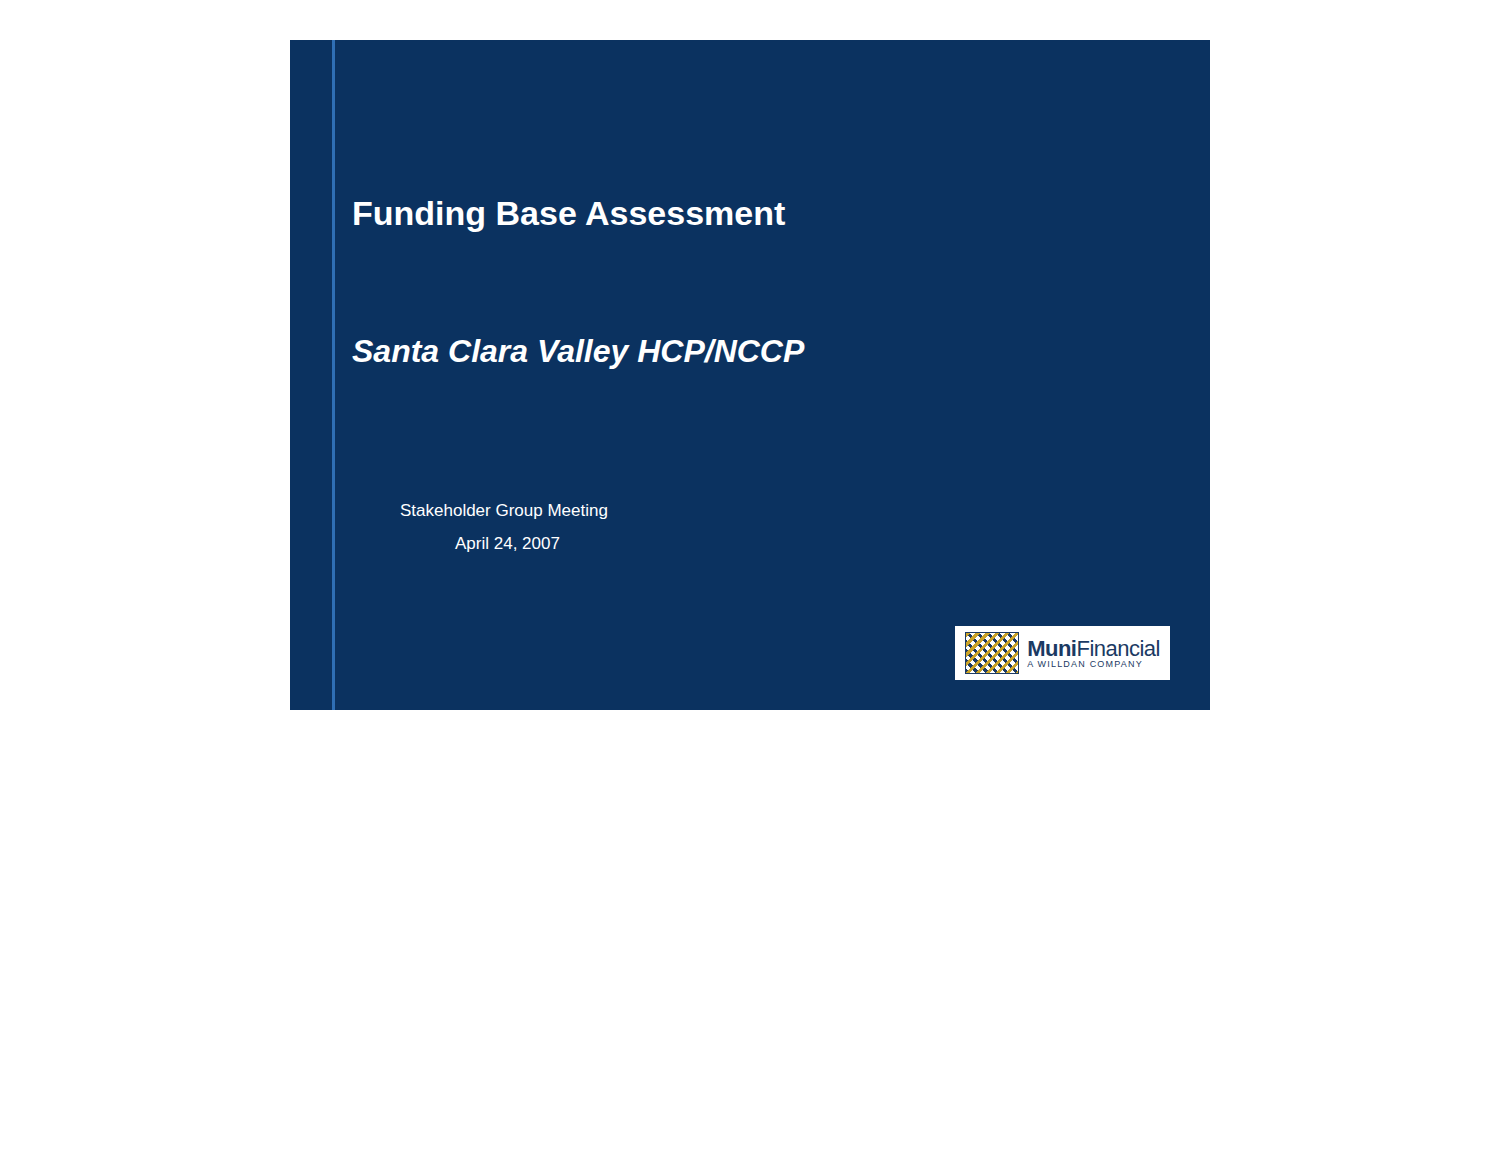Funding Base Assessment
Santa Clara Valley HCP/NCCP
Stakeholder Group Meeting April 24, 2007
MuniFinancial
A WILLDAN COMPANY